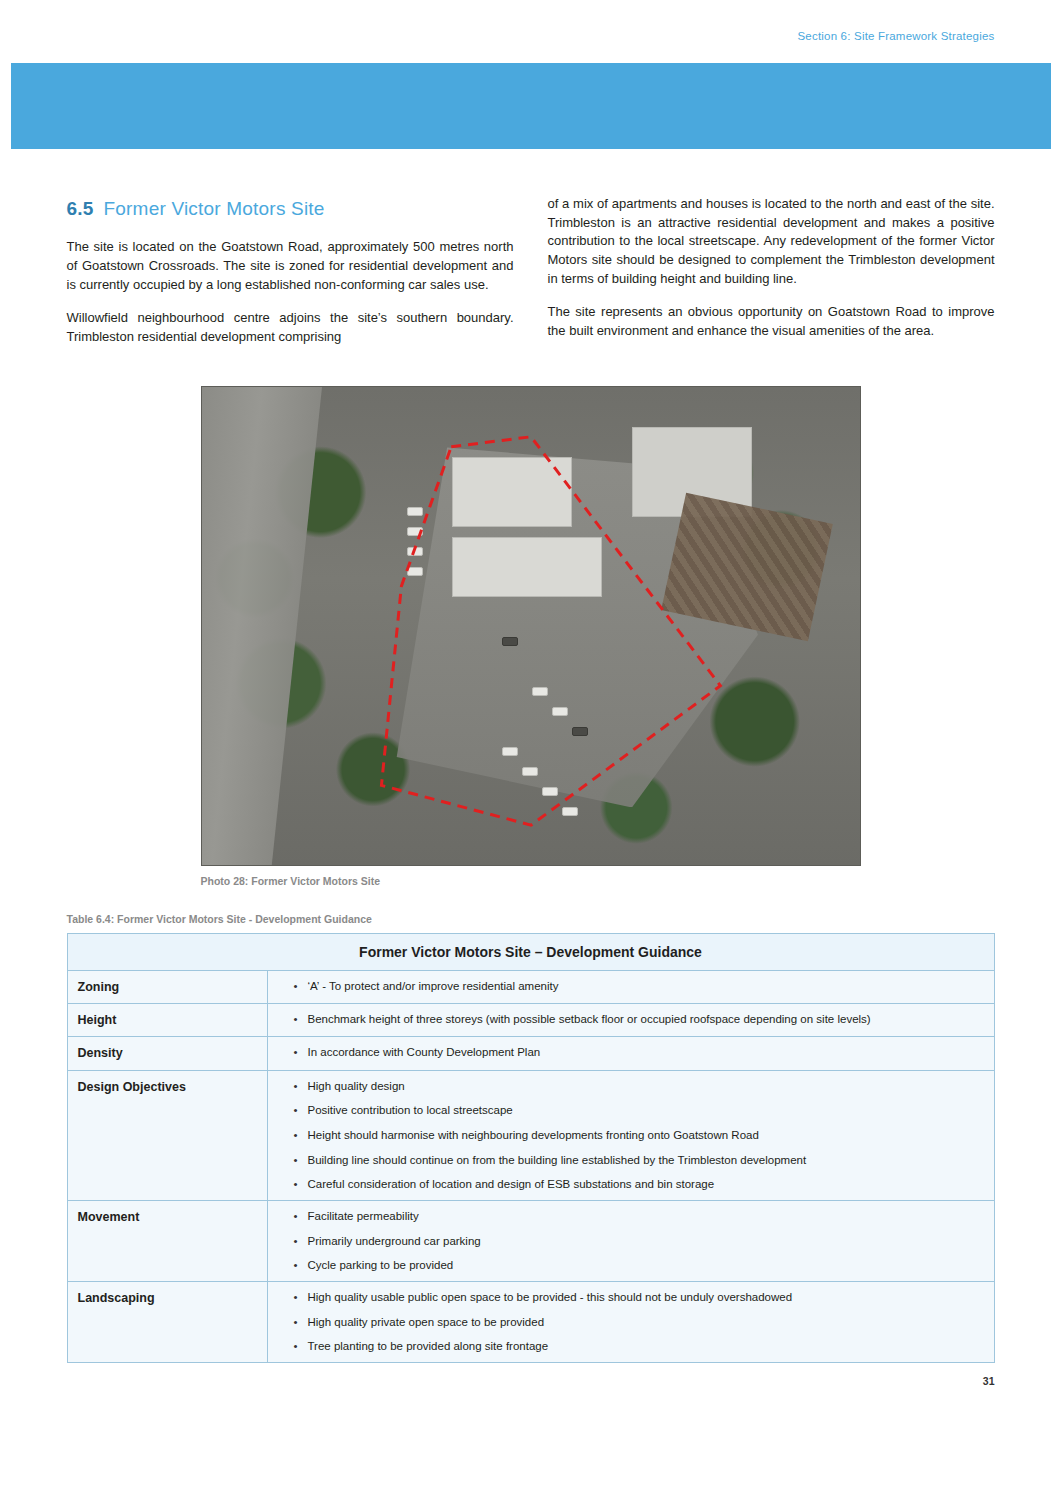Section 6: Site Framework Strategies
6.5 Former Victor Motors Site
The site is located on the Goatstown Road, approximately 500 metres north of Goatstown Crossroads. The site is zoned for residential development and is currently occupied by a long established non-conforming car sales use.
Willowfield neighbourhood centre adjoins the site’s southern boundary. Trimbleston residential development comprising
of a mix of apartments and houses is located to the north and east of the site. Trimbleston is an attractive residential development and makes a positive contribution to the local streetscape. Any redevelopment of the former Victor Motors site should be designed to complement the Trimbleston development in terms of building height and building line.
The site represents an obvious opportunity on Goatstown Road to improve the built environment and enhance the visual amenities of the area.
Photo 28: Former Victor Motors Site
Table 6.4: Former Victor Motors Site - Development Guidance
Former Victor Motors Site – Development Guidance
| Zoning | ‘A’ - To protect and/or improve residential amenity |
| Height | Benchmark height of three storeys (with possible setback floor or occupied roofspace depending on site levels) |
| Density | In accordance with County Development Plan |
| Design Objectives | High quality design Positive contribution to local streetscape Height should harmonise with neighbouring developments fronting onto Goatstown Road Building line should continue on from the building line established by the Trimbleston development Careful consideration of location and design of ESB substations and bin storage |
| Movement | Facilitate permeability Primarily underground car parking Cycle parking to be provided |
| Landscaping | High quality usable public open space to be provided - this should not be unduly overshadowed High quality private open space to be provided Tree planting to be provided along site frontage |
31